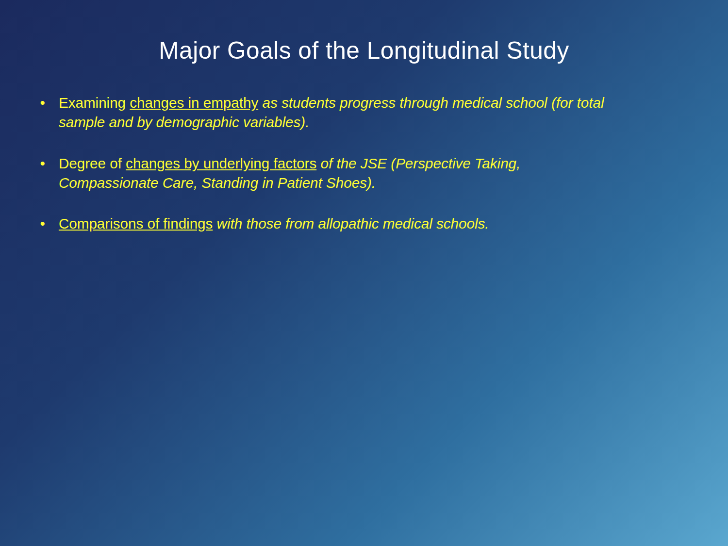Major Goals of the Longitudinal Study
Examining changes in empathy as students progress through medical school (for total sample and by demographic variables).
Degree of changes by underlying factors of the JSE (Perspective Taking, Compassionate Care, Standing in Patient Shoes).
Comparisons of findings with those from allopathic medical schools.